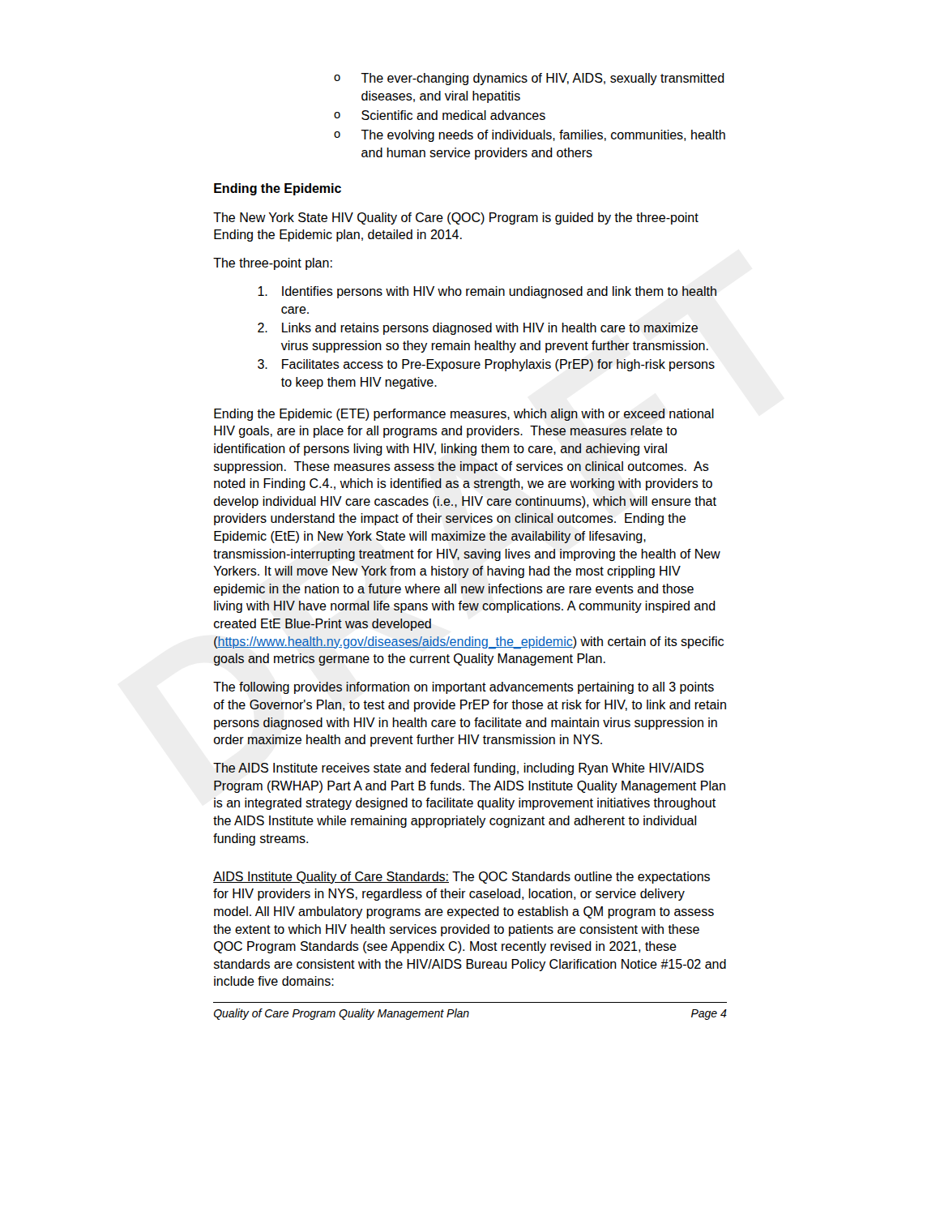DRAFT
The ever-changing dynamics of HIV, AIDS, sexually transmitted diseases, and viral hepatitis
Scientific and medical advances
The evolving needs of individuals, families, communities, health and human service providers and others
Ending the Epidemic
The New York State HIV Quality of Care (QOC) Program is guided by the three-point Ending the Epidemic plan, detailed in 2014.
The three-point plan:
Identifies persons with HIV who remain undiagnosed and link them to health care.
Links and retains persons diagnosed with HIV in health care to maximize virus suppression so they remain healthy and prevent further transmission.
Facilitates access to Pre-Exposure Prophylaxis (PrEP) for high-risk persons to keep them HIV negative.
Ending the Epidemic (ETE) performance measures, which align with or exceed national HIV goals, are in place for all programs and providers. These measures relate to identification of persons living with HIV, linking them to care, and achieving viral suppression. These measures assess the impact of services on clinical outcomes. As noted in Finding C.4., which is identified as a strength, we are working with providers to develop individual HIV care cascades (i.e., HIV care continuums), which will ensure that providers understand the impact of their services on clinical outcomes. Ending the Epidemic (EtE) in New York State will maximize the availability of lifesaving, transmission-interrupting treatment for HIV, saving lives and improving the health of New Yorkers. It will move New York from a history of having had the most crippling HIV epidemic in the nation to a future where all new infections are rare events and those living with HIV have normal life spans with few complications. A community inspired and created EtE Blue-Print was developed (https://www.health.ny.gov/diseases/aids/ending_the_epidemic) with certain of its specific goals and metrics germane to the current Quality Management Plan.
The following provides information on important advancements pertaining to all 3 points of the Governor's Plan, to test and provide PrEP for those at risk for HIV, to link and retain persons diagnosed with HIV in health care to facilitate and maintain virus suppression in order maximize health and prevent further HIV transmission in NYS.
The AIDS Institute receives state and federal funding, including Ryan White HIV/AIDS Program (RWHAP) Part A and Part B funds. The AIDS Institute Quality Management Plan is an integrated strategy designed to facilitate quality improvement initiatives throughout the AIDS Institute while remaining appropriately cognizant and adherent to individual funding streams.
AIDS Institute Quality of Care Standards: The QOC Standards outline the expectations for HIV providers in NYS, regardless of their caseload, location, or service delivery model. All HIV ambulatory programs are expected to establish a QM program to assess the extent to which HIV health services provided to patients are consistent with these QOC Program Standards (see Appendix C). Most recently revised in 2021, these standards are consistent with the HIV/AIDS Bureau Policy Clarification Notice #15-02 and include five domains:
Quality of Care Program Quality Management Plan Page 4